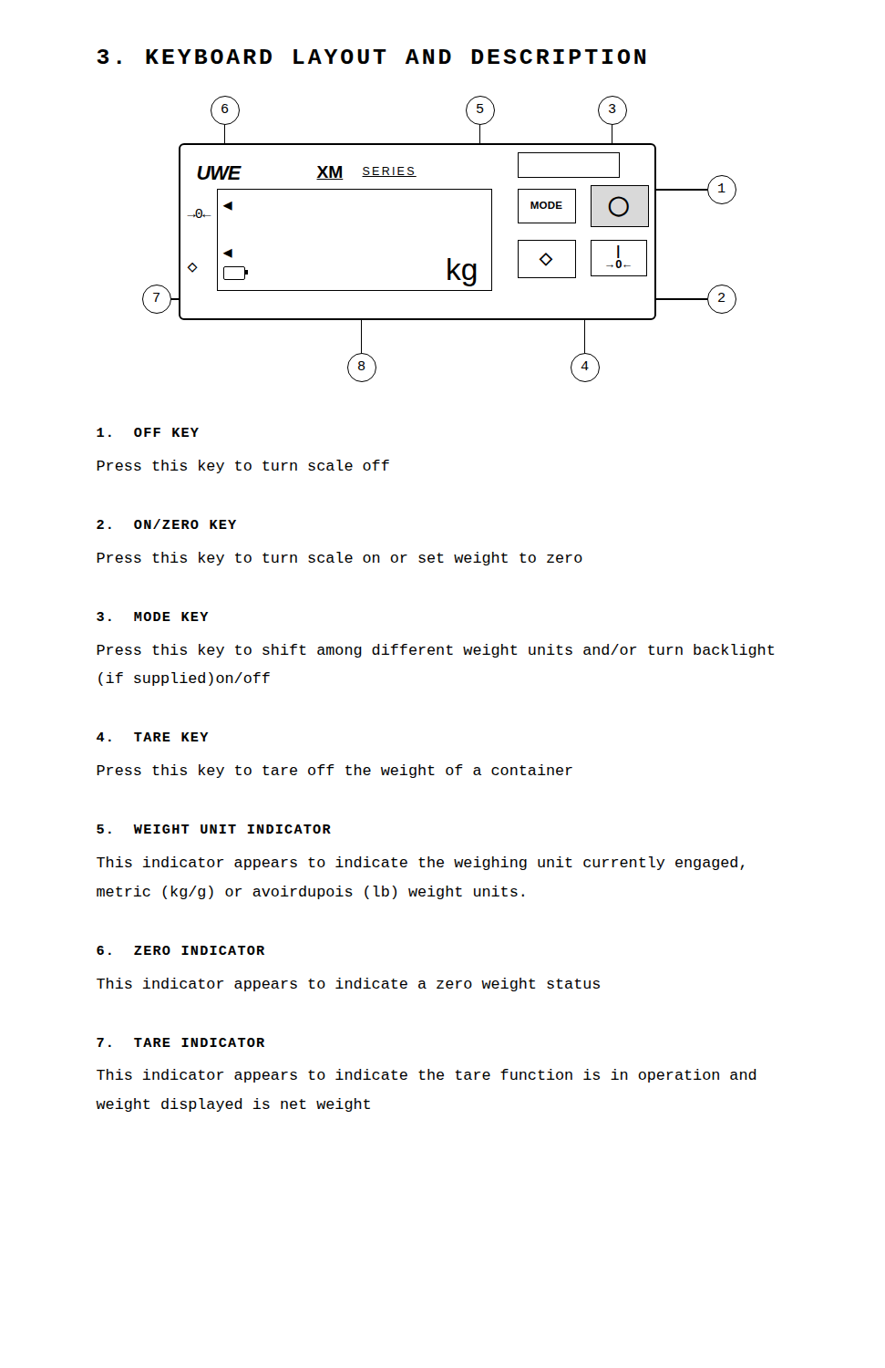3. KEYBOARD LAYOUT AND DESCRIPTION
6 5 3 1 2 7 8 4
UWE XM SERIES
→0← ◇
◀ ◀ kg
MODE
◯
◇
| →0←
1. OFF KEY
Press this key to turn scale off
2. ON/ZERO KEY
Press this key to turn scale on or set weight to zero
3. MODE KEY
Press this key to shift among different weight units and/or turn backlight (if supplied)on/off
4. TARE KEY
Press this key to tare off the weight of a container
5. WEIGHT UNIT INDICATOR
This indicator appears to indicate the weighing unit currently engaged, metric (kg/g) or avoirdupois (lb) weight units.
6. ZERO INDICATOR
This indicator appears to indicate a zero weight status
7. TARE INDICATOR
This indicator appears to indicate the tare function is in operation and weight displayed is net weight